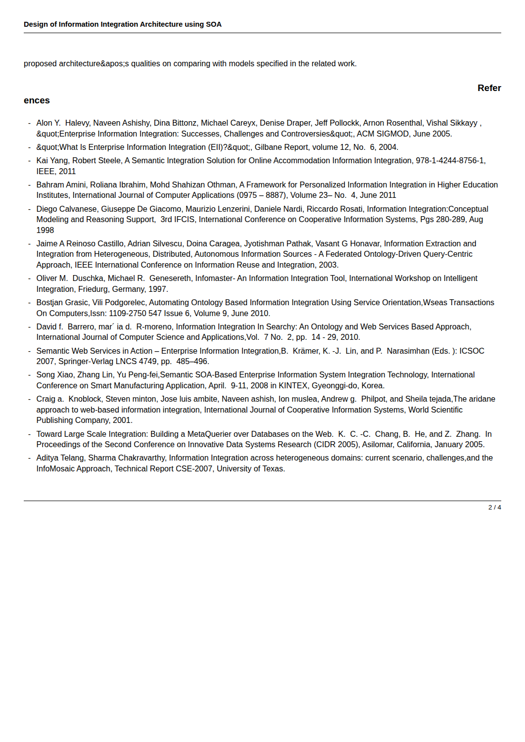Design of Information Integration Architecture using SOA
proposed architecture&apos;s qualities on comparing with models specified in the related work.
References
Alon Y. Halevy, Naveen Ashishy, Dina Bittonz, Michael Careyx, Denise Draper, Jeff Pollockk, Arnon Rosenthal, Vishal Sikkayy , &quot;Enterprise Information Integration: Successes, Challenges and Controversies&quot;, ACM SIGMOD, June 2005.
&quot;What Is Enterprise Information Integration (EII)?&quot;, Gilbane Report, volume 12, No. 6, 2004.
Kai Yang, Robert Steele, A Semantic Integration Solution for Online Accommodation Information Integration, 978-1-4244-8756-1, IEEE, 2011
Bahram Amini, Roliana Ibrahim, Mohd Shahizan Othman, A Framework for Personalized Information Integration in Higher Education Institutes, International Journal of Computer Applications (0975 – 8887), Volume 23– No. 4, June 2011
Diego Calvanese, Giuseppe De Giacomo, Maurizio Lenzerini, Daniele Nardi, Riccardo Rosati, Information Integration:Conceptual Modeling and Reasoning Support, 3rd IFCIS, International Conference on Cooperative Information Systems, Pgs 280-289, Aug 1998
Jaime A Reinoso Castillo, Adrian Silvescu, Doina Caragea, Jyotishman Pathak, Vasant G Honavar, Information Extraction and Integration from Heterogeneous, Distributed, Autonomous Information Sources - A Federated Ontology-Driven Query-Centric Approach, IEEE International Conference on Information Reuse and Integration, 2003.
Oliver M. Duschka, Michael R. Genesereth, Infomaster- An Information Integration Tool, International Workshop on Intelligent Integration, Friedurg, Germany, 1997.
Bostjan Grasic, Vili Podgorelec, Automating Ontology Based Information Integration Using Service Orientation,Wseas Transactions On Computers,Issn: 1109-2750 547 Issue 6, Volume 9, June 2010.
David f. Barrero, mar´ ia d. R-moreno, Information Integration In Searchy: An Ontology and Web Services Based Approach, International Journal of Computer Science and Applications,Vol. 7 No. 2, pp. 14 - 29, 2010.
Semantic Web Services in Action – Enterprise Information Integration,B. Krämer, K. -J. Lin, and P. Narasimhan (Eds. ): ICSOC 2007, Springer-Verlag LNCS 4749, pp. 485–496.
Song Xiao, Zhang Lin, Yu Peng-fei,Semantic SOA-Based Enterprise Information System Integration Technology, International Conference on Smart Manufacturing Application, April. 9-11, 2008 in KINTEX, Gyeonggi-do, Korea.
Craig a. Knoblock, Steven minton, Jose luis ambite, Naveen ashish, Ion muslea, Andrew g. Philpot, and Sheila tejada,The aridane approach to web-based information integration, International Journal of Cooperative Information Systems, World Scientific Publishing Company, 2001.
Toward Large Scale Integration: Building a MetaQuerier over Databases on the Web. K. C. -C. Chang, B. He, and Z. Zhang. In Proceedings of the Second Conference on Innovative Data Systems Research (CIDR 2005), Asilomar, California, January 2005.
Aditya Telang, Sharma Chakravarthy, Information Integration across heterogeneous domains: current scenario, challenges,and the InfoMosaic Approach, Technical Report CSE-2007, University of Texas.
2 / 4